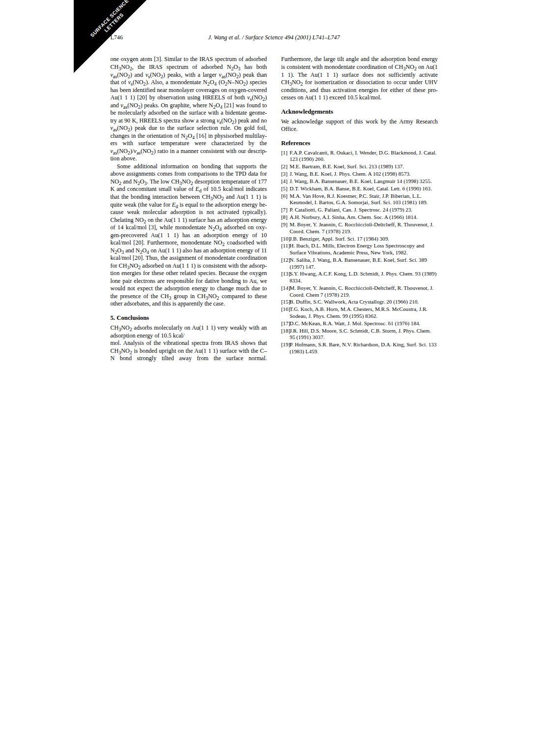SURFACE SCIENCE LETTERS
L746
J. Wang et al. / Surface Science 494 (2001) L741–L747
one oxygen atom [3]. Similar to the IRAS spectrum of adsorbed CH3NO2, the IRAS spectrum of adsorbed N2O3 has both vas(NO2) and vs(NO2) peaks, with a larger vas(NO2) peak than that of vs(NO2). Also, a monodentate N2O4 (O2N–NO2) species has been identified near monolayer coverages on oxygen-covered Au(1 1 1) [20] by observation using HREELS of both vs(NO2) and vas(NO2) peaks. On graphite, where N2O4 [21] was found to be molecularly adsorbed on the surface with a bidentate geometry at 90 K, HREELS spectra show a strong vs(NO2) peak and no vas(NO2) peak due to the surface selection rule. On gold foil, changes in the orientation of N2O4 [16] in physisorbed multilayers with surface temperature were characterized by the vas(NO2)/vas(NO2) ratio in a manner consistent with our description above.
Some additional information on bonding that supports the above assignments comes from comparisons to the TPD data for NO2 and N2O3. The low CH3NO2 desorption temperature of 177 K and concomitant small value of Ed of 10.5 kcal/mol indicates that the bonding interaction between CH3NO2 and Au(1 1 1) is quite weak (the value for Ed is equal to the adsorption energy because weak molecular adsorption is not activated typically). Chelating NO2 on the Au(1 1 1) surface has an adsorption energy of 14 kcal/mol [3], while monodentate N2O4 adsorbed on oxygen-precovered Au(1 1 1) has an adsorption energy of 10 kcal/mol [20]. Furthermore, monodentate NO2 coadsorbed with N2O3 and N2O4 on Au(1 1 1) also has an adsorption energy of 11 kcal/mol [20]. Thus, the assignment of monodentate coordination for CH3NO2 adsorbed on Au(1 1 1) is consistent with the adsorption energies for these other related species. Because the oxygen lone pair electrons are responsible for dative bonding to Au, we would not expect the adsorption energy to change much due to the presence of the CH3 group in CH3NO2 compared to these other adsorbates, and this is apparently the case.
5. Conclusions
CH3NO2 adsorbs molecularly on Au(1 1 1) very weakly with an adsorption energy of 10.5 kcal/
mol. Analysis of the vibrational spectra from IRAS shows that CH3NO2 is bonded upright on the Au(1 1 1) surface with the C–N bond strongly tilted away from the surface normal. Furthermore, the large tilt angle and the adsorption bond energy is consistent with monodentate coordination of CH3NO2 on Au(1 1 1). The Au(1 1 1) surface does not sufficiently activate CH3NO2 for isomerization or dissociation to occur under UHV conditions, and thus activation energies for either of these processes on Au(1 1 1) exceed 10.5 kcal/mol.
Acknowledgements
We acknowledge support of this work by the Army Research Office.
References
[1] F.A.P. Cavalcanti, R. Oukaci, I. Wender, D.G. Blackmond, J. Catal. 123 (1990) 260.
[2] M.E. Bartram, B.E. Koel, Surf. Sci. 213 (1989) 137.
[3] J. Wang, B.E. Koel, J. Phys. Chem. A 102 (1998) 8573.
[4] J. Wang, B.A. Bansenauer, B.E. Koel, Langmuir 14 (1998) 3255.
[5] D.T. Wickham, B.A. Banse, B.E. Koel, Catal. Lett. 6 (1990) 163.
[6] M.A. Van Hove, R.J. Koestner, P.C. Stair, J.P. Biberian, L.L. Kesmodel, I. Bartos, G.A. Somorjai, Surf. Sci. 103 (1981) 189.
[7] P. Cataliotti, G. Paliani, Can. J. Spectrosc. 24 (1979) 23.
[8] A.H. Norbury, A.I. Sinha, Am. Chem. Soc. A (1966) 1814.
[9] M. Boyer, Y. Jeannin, C. Rocchiccioli-Deltcheff, R. Thouvenot, J. Coord. Chem. 7 (1978) 219.
[10] J.B. Benziger, Appl. Surf. Sci. 17 (1984) 309.
[11] H. Ibach, D.L. Mills, Electron Energy Loss Spectroscopy and Surface Vibrations, Academic Press, New York, 1982.
[12] N. Saliba, J. Wang, B.A. Bansenauer, B.E. Koel, Surf. Sci. 389 (1997) 147.
[13] S.Y. Hwang, A.C.F. Kong, L.D. Schmidt, J. Phys. Chem. 93 (1989) 8334.
[14] M. Boyer, Y. Jeannin, C. Rocchiccioli-Deltcheff, R. Thouvenot, J. Coord. Chem 7 (1978) 219.
[15] B. Duffin, S.C. Wallwork, Acta Crystallogr. 20 (1966) 210.
[16] T.G. Koch, A.B. Horn, M.A. Chesters, M.R.S. McCoustra, J.R. Sodeau, J. Phys. Chem. 99 (1995) 8362.
[17] D.C. McKean, R.A. Watt, J. Mol. Spectrosc. 61 (1976) 184.
[18] J.R. Hill, D.S. Moore, S.C. Schmidt, C.B. Storm, J. Phys. Chem. 95 (1991) 3037.
[19] P. Hofmann, S.R. Bare, N.V. Richardson, D.A. King, Surf. Sci. 133 (1983) L459.